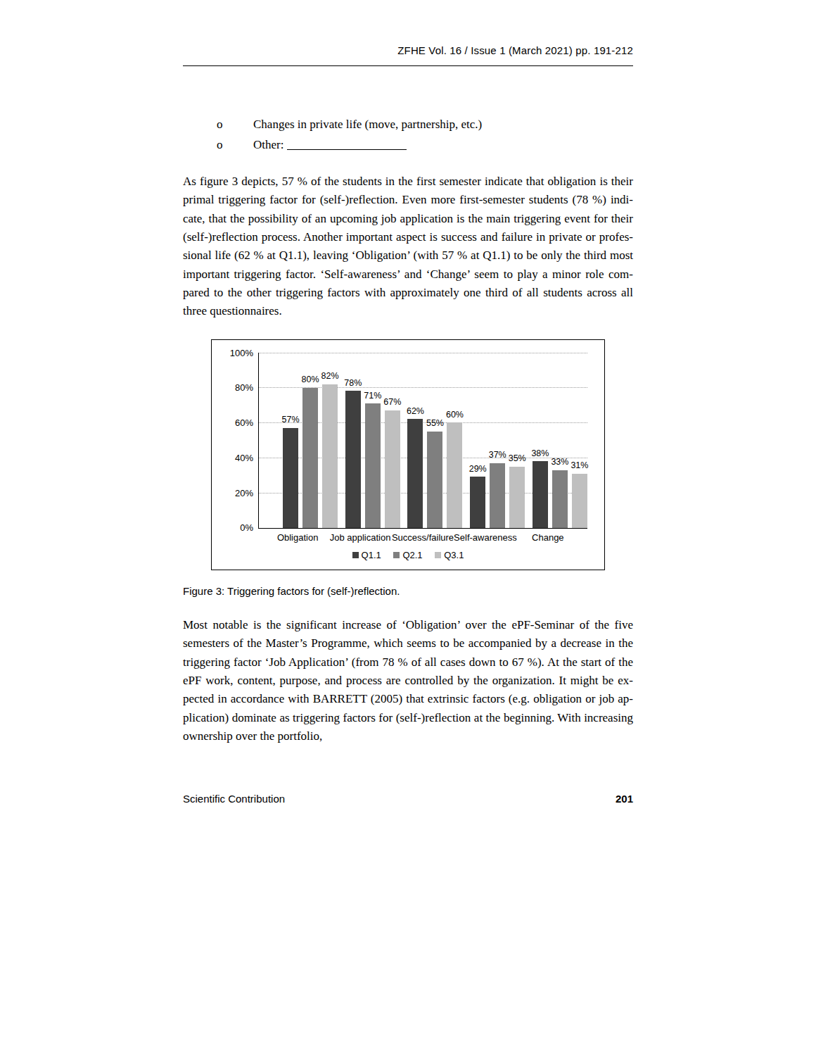ZFHE Vol. 16 / Issue 1 (March 2021) pp. 191-212
Changes in private life (move, partnership, etc.)
Other:
As figure 3 depicts, 57 % of the students in the first semester indicate that obligation is their primal triggering factor for (self-)reflection. Even more first-semester students (78 %) indicate, that the possibility of an upcoming job application is the main triggering event for their (self-)reflection process. Another important aspect is success and failure in private or professional life (62 % at Q1.1), leaving ‘Obligation’ (with 57 % at Q1.1) to be only the third most important triggering factor. ‘Self-awareness’ and ‘Change’ seem to play a minor role compared to the other triggering factors with approximately one third of all students across all three questionnaires.
100%
80%
60%
40%
20%
0%
57%
80%
82%
78%
71%
67%
62%
55%
60%
29%
37%
35%
38%
33%
31%
Obligation Job application Success/failure Self-awareness Change
Q1.1 Q2.1 Q3.1
Figure 3: Triggering factors for (self-)reflection.
Most notable is the significant increase of ‘Obligation’ over the ePF-Seminar of the five semesters of the Master’s Programme, which seems to be accompanied by a decrease in the triggering factor ‘Job Application’ (from 78 % of all cases down to 67 %). At the start of the ePF work, content, purpose, and process are controlled by the organization. It might be expected in accordance with BARRETT (2005) that extrinsic factors (e.g. obligation or job application) dominate as triggering factors for (self-)reflection at the beginning. With increasing ownership over the portfolio,
Scientific Contribution 201